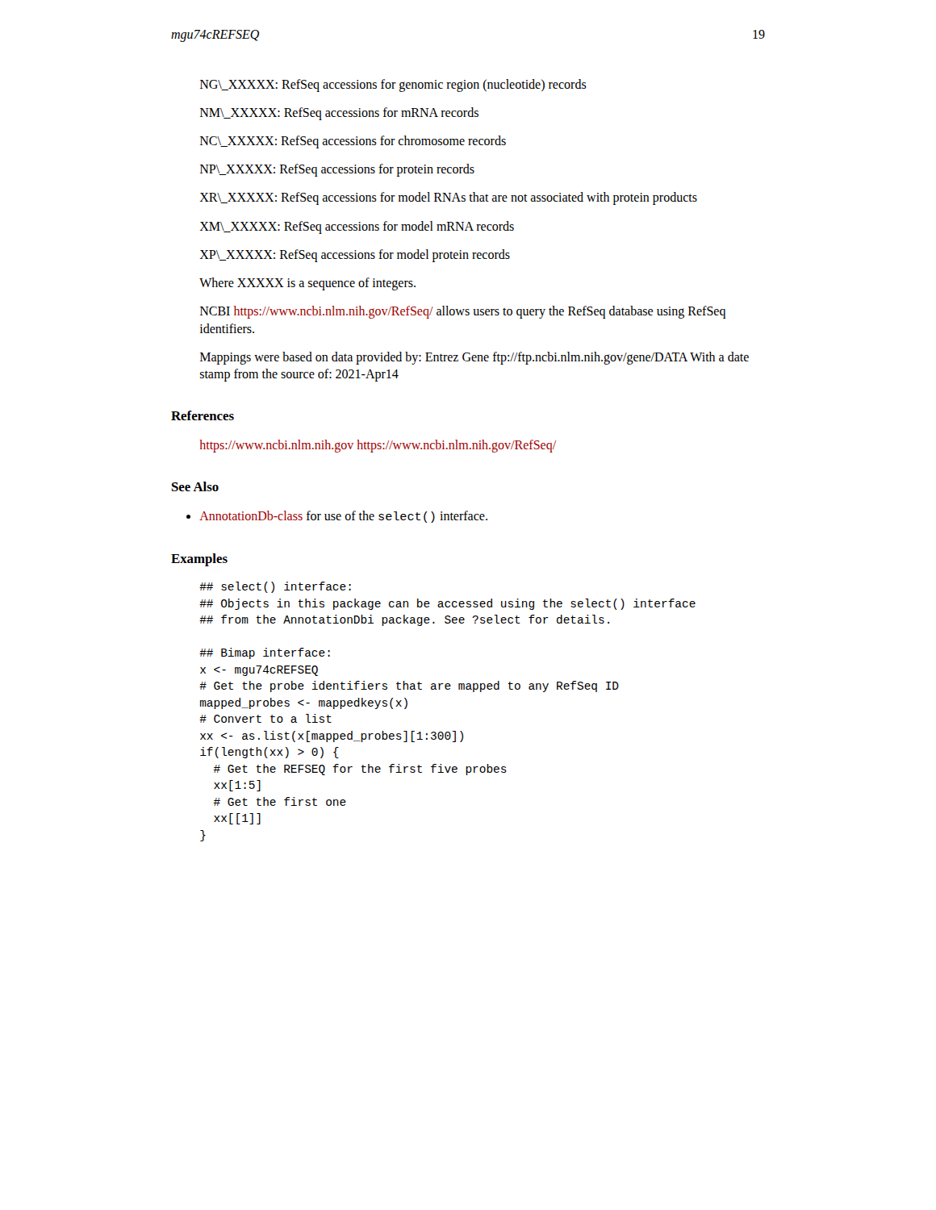mgu74cREFSEQ 19
NG\_XXXXX: RefSeq accessions for genomic region (nucleotide) records
NM\_XXXXX: RefSeq accessions for mRNA records
NC\_XXXXX: RefSeq accessions for chromosome records
NP\_XXXXX: RefSeq accessions for protein records
XR\_XXXXX: RefSeq accessions for model RNAs that are not associated with protein products
XM\_XXXXX: RefSeq accessions for model mRNA records
XP\_XXXXX: RefSeq accessions for model protein records
Where XXXXX is a sequence of integers.
NCBI https://www.ncbi.nlm.nih.gov/RefSeq/ allows users to query the RefSeq database using RefSeq identifiers.
Mappings were based on data provided by: Entrez Gene ftp://ftp.ncbi.nlm.nih.gov/gene/DATA With a date stamp from the source of: 2021-Apr14
References
https://www.ncbi.nlm.nih.gov https://www.ncbi.nlm.nih.gov/RefSeq/
See Also
AnnotationDb-class for use of the select() interface.
Examples
## select() interface:
## Objects in this package can be accessed using the select() interface
## from the AnnotationDbi package. See ?select for details.

## Bimap interface:
x <- mgu74cREFSEQ
# Get the probe identifiers that are mapped to any RefSeq ID
mapped_probes <- mappedkeys(x)
# Convert to a list
xx <- as.list(x[mapped_probes][1:300])
if(length(xx) > 0) {
  # Get the REFSEQ for the first five probes
  xx[1:5]
  # Get the first one
  xx[[1]]
}